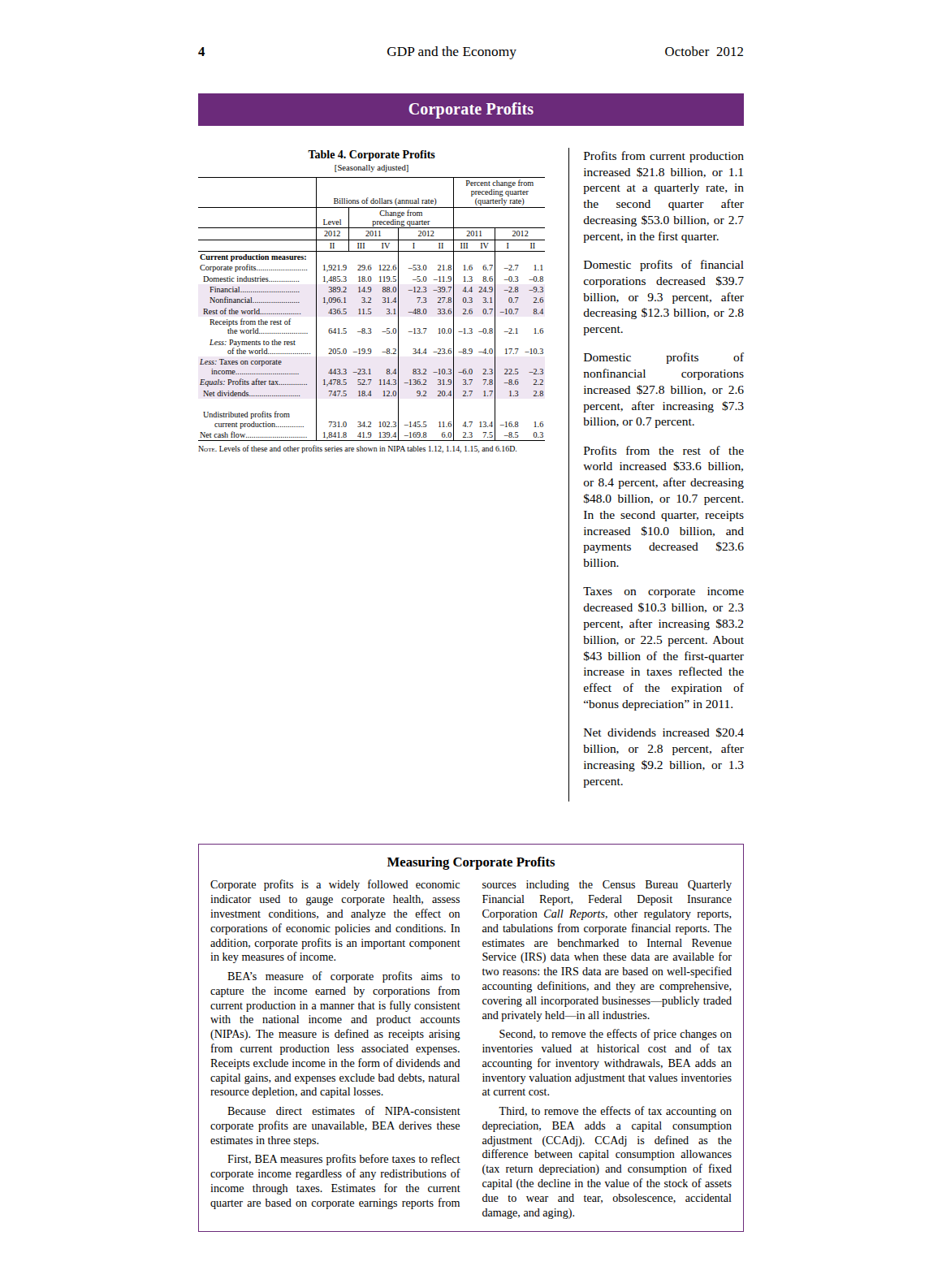4
GDP and the Economy
October 2012
Corporate Profits
Table 4. Corporate Profits
[Seasonally adjusted]
| | Billions of dollars (annual rate) | Percent change from preceding quarter (quarterly rate) |
| --- | --- | --- |
| | Level | Change from preceding quarter | |
| | 2012 | 2011 | 2012 | 2011 | 2012 |
| | II | III | IV | I | II | III | IV | I | II |
| Current production measures: | | | | | | | | | |
| Corporate profits ......................... | 1,921.9 | 29.6 | 122.6 | –53.0 | 21.8 | 1.6 | 6.7 | –2.7 | 1.1 |
| Domestic industries ............... | 1,485.3 | 18.0 | 119.5 | –5.0 | –11.9 | 1.3 | 8.6 | –0.3 | –0.8 |
| Financial ............................. | 389.2 | 14.9 | 88.0 | –12.3 | –39.7 | 4.4 | 24.9 | –2.8 | –9.3 |
| Nonfinancial ....................... | 1,096.1 | 3.2 | 31.4 | 7.3 | 27.8 | 0.3 | 3.1 | 0.7 | 2.6 |
| Rest of the world .................... | 436.5 | 11.5 | 3.1 | –48.0 | 33.6 | 2.6 | 0.7 | –10.7 | 8.4 |
| Receipts from the rest of the world ........................ | 641.5 | –8.3 | –5.0 | –13.7 | 10.0 | –1.3 | –0.8 | –2.1 | 1.6 |
| Less: Payments to the rest of the world ..................... | 205.0 | –19.9 | –8.2 | 34.4 | –23.6 | –8.9 | –4.0 | 17.7 | –10.3 |
| Less: Taxes on corporate income ............................... | 443.3 | –23.1 | 8.4 | 83.2 | –10.3 | –6.0 | 2.3 | 22.5 | –2.3 |
| Equals: Profits after tax .............. | 1,478.5 | 52.7 | 114.3 | –136.2 | 31.9 | 3.7 | 7.8 | –8.6 | 2.2 |
| Net dividends ......................... | 747.5 | 18.4 | 12.0 | 9.2 | 20.4 | 2.7 | 1.7 | 1.3 | 2.8 |
| Undistributed profits from current production .............. | 731.0 | 34.2 | 102.3 | –145.5 | 11.6 | 4.7 | 13.4 | –16.8 | 1.6 |
| Net cash flow .............................. | 1,841.8 | 41.9 | 139.4 | –169.8 | 6.0 | 2.3 | 7.5 | –8.5 | 0.3 |
Note. Levels of these and other profits series are shown in NIPA tables 1.12, 1.14, 1.15, and 6.16D.
Profits from current production increased $21.8 billion, or 1.1 percent at a quarterly rate, in the second quarter after decreasing $53.0 billion, or 2.7 percent, in the first quarter.
Domestic profits of financial corporations decreased $39.7 billion, or 9.3 percent, after decreasing $12.3 billion, or 2.8 percent.
Domestic profits of nonfinancial corporations increased $27.8 billion, or 2.6 percent, after increasing $7.3 billion, or 0.7 percent.
Profits from the rest of the world increased $33.6 billion, or 8.4 percent, after decreasing $48.0 billion, or 10.7 percent. In the second quarter, receipts increased $10.0 billion, and payments decreased $23.6 billion.
Taxes on corporate income decreased $10.3 billion, or 2.3 percent, after increasing $83.2 billion, or 22.5 percent. About $43 billion of the first-quarter increase in taxes reflected the effect of the expiration of “bonus depreciation” in 2011.
Net dividends increased $20.4 billion, or 2.8 percent, after increasing $9.2 billion, or 1.3 percent.
Measuring Corporate Profits
Corporate profits is a widely followed economic indicator used to gauge corporate health, assess investment conditions, and analyze the effect on corporations of economic policies and conditions. In addition, corporate profits is an important component in key measures of income.
BEA’s measure of corporate profits aims to capture the income earned by corporations from current production in a manner that is fully consistent with the national income and product accounts (NIPAs). The measure is defined as receipts arising from current production less associated expenses. Receipts exclude income in the form of dividends and capital gains, and expenses exclude bad debts, natural resource depletion, and capital losses.
Because direct estimates of NIPA-consistent corporate profits are unavailable, BEA derives these estimates in three steps.
First, BEA measures profits before taxes to reflect corporate income regardless of any redistributions of income through taxes. Estimates for the current quarter are based on corporate earnings reports from sources including the Census Bureau Quarterly Financial Report, Federal Deposit Insurance Corporation Call Reports, other regulatory reports, and tabulations from corporate financial reports. The estimates are benchmarked to Internal Revenue Service (IRS) data when these data are available for two reasons: the IRS data are based on well-specified accounting definitions, and they are comprehensive, covering all incorporated businesses—publicly traded and privately held—in all industries.
Second, to remove the effects of price changes on inventories valued at historical cost and of tax accounting for inventory withdrawals, BEA adds an inventory valuation adjustment that values inventories at current cost.
Third, to remove the effects of tax accounting on depreciation, BEA adds a capital consumption adjustment (CCAdj). CCAdj is defined as the difference between capital consumption allowances (tax return depreciation) and consumption of fixed capital (the decline in the value of the stock of assets due to wear and tear, obsolescence, accidental damage, and aging).